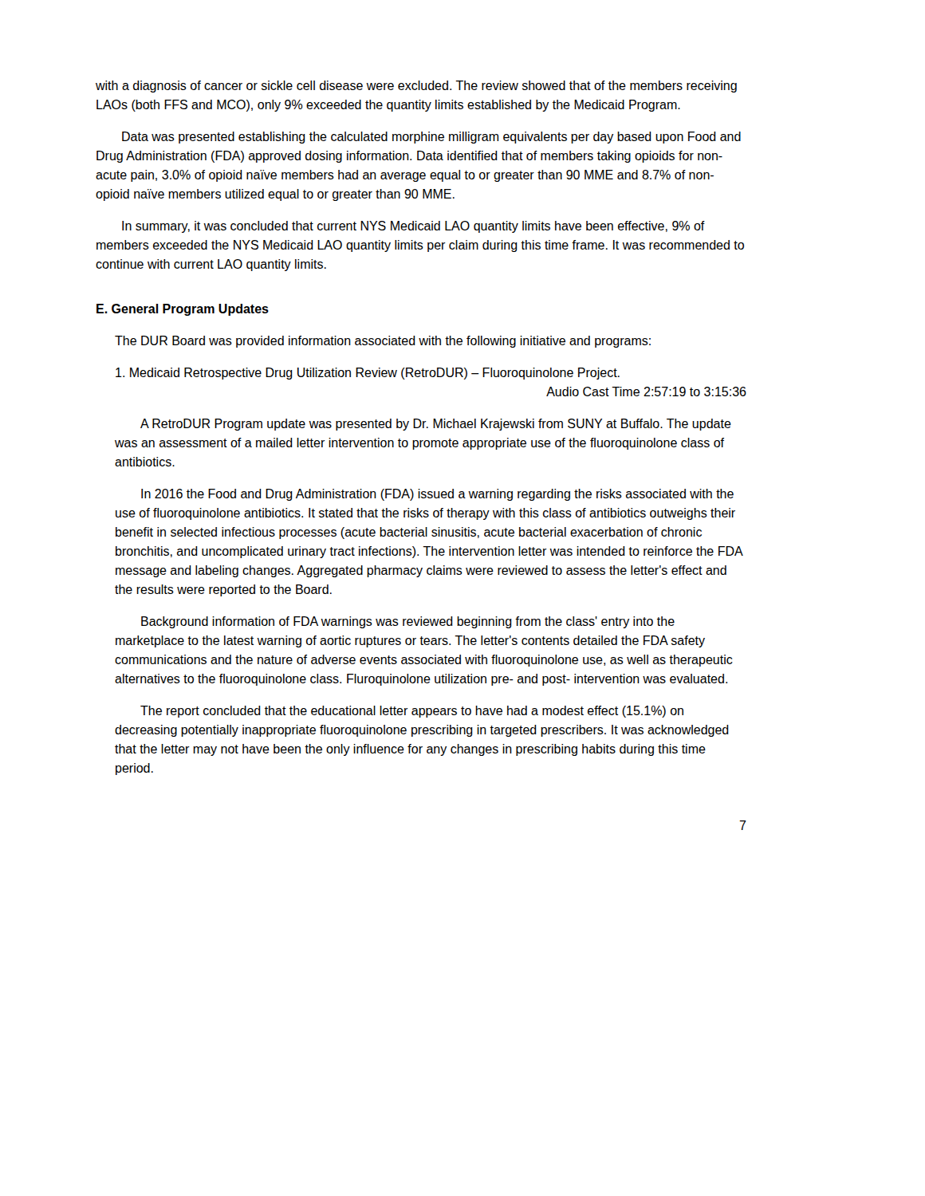with a diagnosis of cancer or sickle cell disease were excluded. The review showed that of the members receiving LAOs (both FFS and MCO), only 9% exceeded the quantity limits established by the Medicaid Program.
Data was presented establishing the calculated morphine milligram equivalents per day based upon Food and Drug Administration (FDA) approved dosing information. Data identified that of members taking opioids for non-acute pain, 3.0% of opioid naïve members had an average equal to or greater than 90 MME and 8.7% of non-opioid naïve members utilized equal to or greater than 90 MME.
In summary, it was concluded that current NYS Medicaid LAO quantity limits have been effective, 9% of members exceeded the NYS Medicaid LAO quantity limits per claim during this time frame. It was recommended to continue with current LAO quantity limits.
E. General Program Updates
The DUR Board was provided information associated with the following initiative and programs:
1. Medicaid Retrospective Drug Utilization Review (RetroDUR) – Fluoroquinolone Project.
Audio Cast Time 2:57:19 to 3:15:36
A RetroDUR Program update was presented by Dr. Michael Krajewski from SUNY at Buffalo. The update was an assessment of a mailed letter intervention to promote appropriate use of the fluoroquinolone class of antibiotics.
In 2016 the Food and Drug Administration (FDA) issued a warning regarding the risks associated with the use of fluoroquinolone antibiotics. It stated that the risks of therapy with this class of antibiotics outweighs their benefit in selected infectious processes (acute bacterial sinusitis, acute bacterial exacerbation of chronic bronchitis, and uncomplicated urinary tract infections). The intervention letter was intended to reinforce the FDA message and labeling changes. Aggregated pharmacy claims were reviewed to assess the letter's effect and the results were reported to the Board.
Background information of FDA warnings was reviewed beginning from the class' entry into the marketplace to the latest warning of aortic ruptures or tears. The letter's contents detailed the FDA safety communications and the nature of adverse events associated with fluoroquinolone use, as well as therapeutic alternatives to the fluoroquinolone class. Fluroquinolone utilization pre- and post- intervention was evaluated.
The report concluded that the educational letter appears to have had a modest effect (15.1%) on decreasing potentially inappropriate fluoroquinolone prescribing in targeted prescribers. It was acknowledged that the letter may not have been the only influence for any changes in prescribing habits during this time period.
7